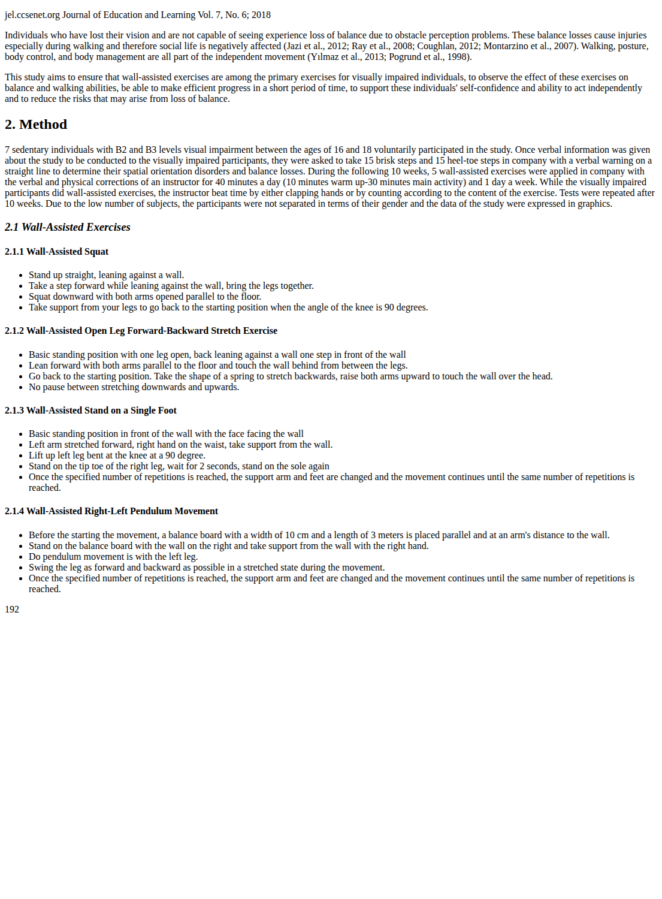jel.ccsenet.org Journal of Education and Learning Vol. 7, No. 6; 2018
Individuals who have lost their vision and are not capable of seeing experience loss of balance due to obstacle perception problems. These balance losses cause injuries especially during walking and therefore social life is negatively affected (Jazi et al., 2012; Ray et al., 2008; Coughlan, 2012; Montarzino et al., 2007). Walking, posture, body control, and body management are all part of the independent movement (Yılmaz et al., 2013; Pogrund et al., 1998).
This study aims to ensure that wall-assisted exercises are among the primary exercises for visually impaired individuals, to observe the effect of these exercises on balance and walking abilities, be able to make efficient progress in a short period of time, to support these individuals' self-confidence and ability to act independently and to reduce the risks that may arise from loss of balance.
2. Method
7 sedentary individuals with B2 and B3 levels visual impairment between the ages of 16 and 18 voluntarily participated in the study. Once verbal information was given about the study to be conducted to the visually impaired participants, they were asked to take 15 brisk steps and 15 heel-toe steps in company with a verbal warning on a straight line to determine their spatial orientation disorders and balance losses. During the following 10 weeks, 5 wall-assisted exercises were applied in company with the verbal and physical corrections of an instructor for 40 minutes a day (10 minutes warm up-30 minutes main activity) and 1 day a week. While the visually impaired participants did wall-assisted exercises, the instructor beat time by either clapping hands or by counting according to the content of the exercise. Tests were repeated after 10 weeks. Due to the low number of subjects, the participants were not separated in terms of their gender and the data of the study were expressed in graphics.
2.1 Wall-Assisted Exercises
2.1.1 Wall-Assisted Squat
Stand up straight, leaning against a wall.
Take a step forward while leaning against the wall, bring the legs together.
Squat downward with both arms opened parallel to the floor.
Take support from your legs to go back to the starting position when the angle of the knee is 90 degrees.
2.1.2 Wall-Assisted Open Leg Forward-Backward Stretch Exercise
Basic standing position with one leg open, back leaning against a wall one step in front of the wall
Lean forward with both arms parallel to the floor and touch the wall behind from between the legs.
Go back to the starting position. Take the shape of a spring to stretch backwards, raise both arms upward to touch the wall over the head.
No pause between stretching downwards and upwards.
2.1.3 Wall-Assisted Stand on a Single Foot
Basic standing position in front of the wall with the face facing the wall
Left arm stretched forward, right hand on the waist, take support from the wall.
Lift up left leg bent at the knee at a 90 degree.
Stand on the tip toe of the right leg, wait for 2 seconds, stand on the sole again
Once the specified number of repetitions is reached, the support arm and feet are changed and the movement continues until the same number of repetitions is reached.
2.1.4 Wall-Assisted Right-Left Pendulum Movement
Before the starting the movement, a balance board with a width of 10 cm and a length of 3 meters is placed parallel and at an arm's distance to the wall.
Stand on the balance board with the wall on the right and take support from the wall with the right hand.
Do pendulum movement is with the left leg.
Swing the leg as forward and backward as possible in a stretched state during the movement.
Once the specified number of repetitions is reached, the support arm and feet are changed and the movement continues until the same number of repetitions is reached.
192